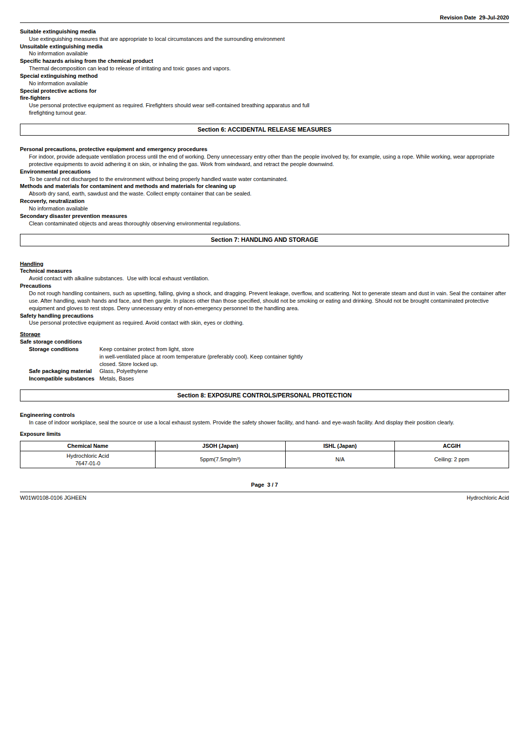Revision Date 29-Jul-2020
Suitable extinguishing media
Use extinguishing measures that are appropriate to local circumstances and the surrounding environment
Unsuitable extinguishing media
No information available
Specific hazards arising from the chemical product
Thermal decomposition can lead to release of irritating and toxic gases and vapors.
Special extinguishing method
No information available
Special protective actions for
fire-fighters
Use personal protective equipment as required. Firefighters should wear self-contained breathing apparatus and full
firefighting turnout gear.
Section 6: ACCIDENTAL RELEASE MEASURES
Personal precautions, protective equipment and emergency procedures
For indoor, provide adequate ventilation process until the end of working. Deny unnecessary entry other than the people involved by, for example, using a rope. While working, wear appropriate protective equipments to avoid adhering it on skin, or inhaling the gas. Work from windward, and retract the people downwind.
Environmental precautions
To be careful not discharged to the environment without being properly handled waste water contaminated.
Methods and materials for contaminent and methods and materials for cleaning up
Absorb dry sand, earth, sawdust and the waste. Collect empty container that can be sealed.
Recoverly, neutralization
No information available
Secondary disaster prevention measures
Clean contaminated objects and areas thoroughly observing environmental regulations.
Section 7: HANDLING AND STORAGE
Handling
Technical measures
Avoid contact with alkaline substances. Use with local exhaust ventilation.
Precautions
Do not rough handling containers, such as upsetting, falling, giving a shock, and dragging. Prevent leakage, overflow, and scattering. Not to generate steam and dust in vain. Seal the container after use. After handling, wash hands and face, and then gargle. In places other than those specified, should not be smoking or eating and drinking. Should not be brought contaminated protective equipment and gloves to rest stops. Deny unnecessary entry of non-emergency personnel to the handling area.
Safety handling precautions
Use personal protective equipment as required. Avoid contact with skin, eyes or clothing.
Storage
Safe storage conditions
| Storage conditions | Keep container protect from light, store in well-ventilated place at room temperature (preferably cool). Keep container tightly closed. Store locked up. |
| Safe packaging material | Glass, Polyethylene |
| Incompatible substances | Metals, Bases |
Section 8: EXPOSURE CONTROLS/PERSONAL PROTECTION
Engineering controls
In case of indoor workplace, seal the source or use a local exhaust system. Provide the safety shower facility, and hand- and eye-wash facility. And display their position clearly.
Exposure limits
| Chemical Name | JSOH (Japan) | ISHL (Japan) | ACGIH |
| --- | --- | --- | --- |
| Hydrochloric Acid 7647-01-0 | 5ppm(7.5mg/m³) | N/A | Ceiling: 2 ppm |
Page 3 / 7
W01W0108-0106 JGHEEN Hydrochloric Acid